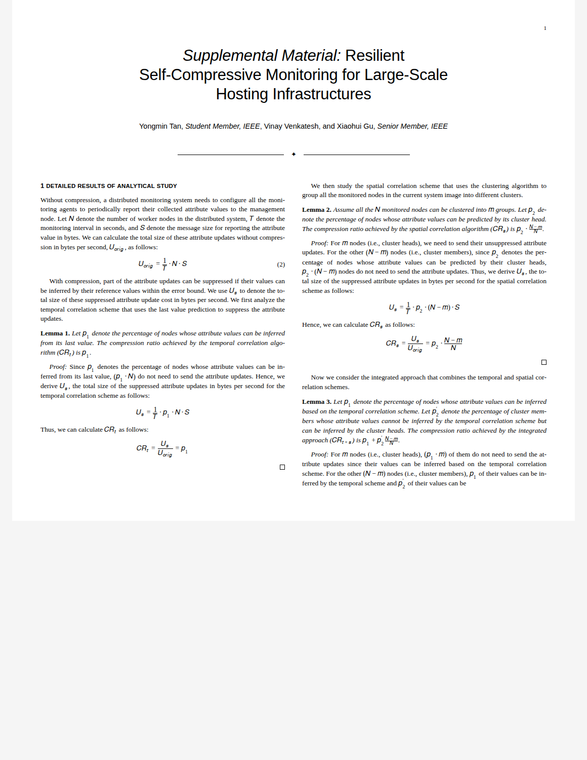1
Supplemental Material: Resilient
Self-Compressive Monitoring for Large-Scale
Hosting Infrastructures
Yongmin Tan, Student Member, IEEE, Vinay Venkatesh, and Xiaohui Gu, Senior Member, IEEE
✦
1 DETAILED RESULTS OF ANALYTICAL STUDY
Without compression, a distributed monitoring system needs to configure all the monitoring agents to periodically report their collected attribute values to the management node. Let N denote the number of worker nodes in the distributed system, T denote the monitoring interval in seconds, and S denote the message size for reporting the attribute value in bytes. We can calculate the total size of these attribute updates without compression in bytes per second, Uorig, as follows:
Uorig = 1T ·N·S (2)
With compression, part of the attribute updates can be suppressed if their values can be inferred by their reference values within the error bound. We use Us to denote the total size of these suppressed attribute update cost in bytes per second. We first analyze the temporal correlation scheme that uses the last value prediction to suppress the attribute updates.
Lemma 1. Let p1 denote the percentage of nodes whose attribute values can be inferred from its last value. The compression ratio achieved by the temporal correlation algorithm (CRt) is p1.
Proof: Since p1 denotes the percentage of nodes whose attribute values can be inferred from its last value, (p1·N) do not need to send the attribute updates. Hence, we derive Us, the total size of the suppressed attribute updates in bytes per second for the temporal correlation scheme as follows:
Us= 1T ·p1·N·S
Thus, we can calculate CRt as follows:
CRt= UsUorig =p1
We then study the spatial correlation scheme that uses the clustering algorithm to group all the monitored nodes in the current system image into different clusters.
Lemma 2. Assume all the N monitored nodes can be clustered into m groups. Let p2 denote the percentage of nodes whose attribute values can be predicted by its cluster head. The compression ratio achieved by the spatial correlation algorithm (CRs) is p2·N−mN.
Proof: For m nodes (i.e., cluster heads), we need to send their unsuppressed attribute updates. For the other (N−m) nodes (i.e., cluster members), since p2 denotes the percentage of nodes whose attribute values can be predicted by their cluster heads, p2·(N−m) nodes do not need to send the attribute updates. Thus, we derive Us, the total size of the suppressed attribute updates in bytes per second for the spatial correlation scheme as follows:
Us= 1T ·p2· (N−m) ·S
Hence, we can calculate CRs as follows:
CRs= UsUorig =p2· N−mN
Now we consider the integrated approach that combines the temporal and spatial correlation schemes.
Lemma 3. Let p1 denote the percentage of nodes whose attribute values can be inferred based on the temporal correlation scheme. Let p2′ denote the percentage of cluster members whose attribute values cannot be inferred by the temporal correlation scheme but can be inferred by the cluster heads. The compression ratio achieved by the integrated approach (CRt+s) is p1+p2′N−mN.
Proof: For m nodes (i.e., cluster heads), (p1·m) of them do not need to send the attribute updates since their values can be inferred based on the temporal correlation scheme. For the other (N−m) nodes (i.e., cluster members), p1 of their values can be inferred by the temporal scheme and p2′ of their values can be